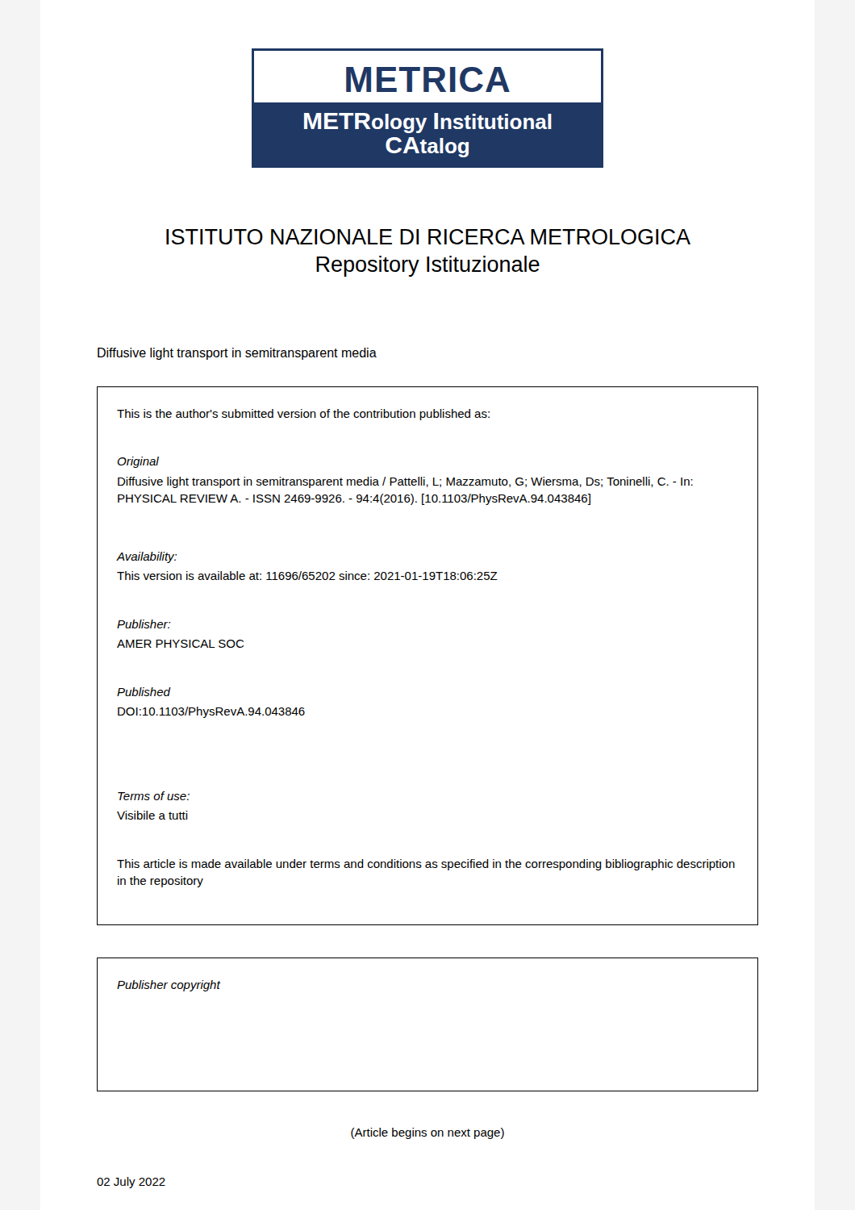METRICA
METRology Institutional CAtalog
ISTITUTO NAZIONALE DI RICERCA METROLOGICA
Repository Istituzionale
Diffusive light transport in semitransparent media
This is the author's submitted version of the contribution published as:
Original
Diffusive light transport in semitransparent media / Pattelli, L; Mazzamuto, G; Wiersma, Ds; Toninelli, C. - In: PHYSICAL REVIEW A. - ISSN 2469-9926. - 94:4(2016). [10.1103/PhysRevA.94.043846]
Availability:
This version is available at: 11696/65202 since: 2021-01-19T18:06:25Z
Publisher:
AMER PHYSICAL SOC
Published
DOI:10.1103/PhysRevA.94.043846
Terms of use:
Visibile a tutti
This article is made available under terms and conditions as specified in the corresponding bibliographic description in the repository
Publisher copyright
(Article begins on next page)
02 July 2022